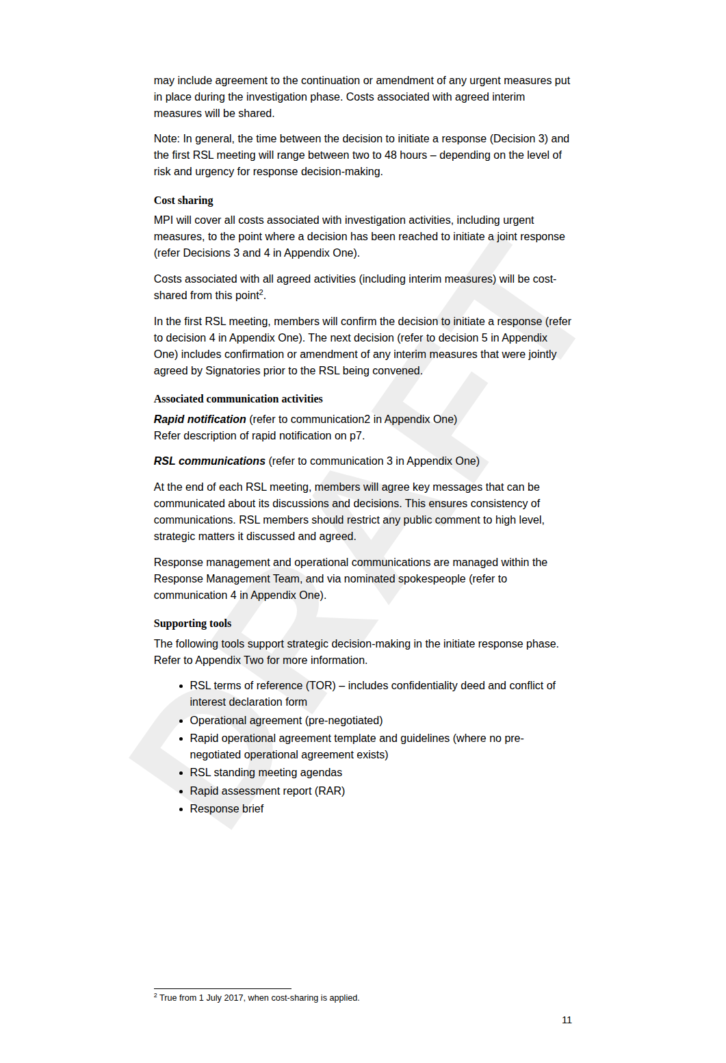DRAFT
may include agreement to the continuation or amendment of any urgent measures put in place during the investigation phase. Costs associated with agreed interim measures will be shared.
Note: In general, the time between the decision to initiate a response (Decision 3) and the first RSL meeting will range between two to 48 hours – depending on the level of risk and urgency for response decision-making.
Cost sharing
MPI will cover all costs associated with investigation activities, including urgent measures, to the point where a decision has been reached to initiate a joint response (refer Decisions 3 and 4 in Appendix One).
Costs associated with all agreed activities (including interim measures) will be cost-shared from this point2.
In the first RSL meeting, members will confirm the decision to initiate a response (refer to decision 4 in Appendix One). The next decision (refer to decision 5 in Appendix One) includes confirmation or amendment of any interim measures that were jointly agreed by Signatories prior to the RSL being convened.
Associated communication activities
Rapid notification (refer to communication2 in Appendix One)
Refer description of rapid notification on p7.
RSL communications (refer to communication 3 in Appendix One)
At the end of each RSL meeting, members will agree key messages that can be communicated about its discussions and decisions. This ensures consistency of communications. RSL members should restrict any public comment to high level, strategic matters it discussed and agreed.
Response management and operational communications are managed within the Response Management Team, and via nominated spokespeople (refer to communication 4 in Appendix One).
Supporting tools
The following tools support strategic decision-making in the initiate response phase. Refer to Appendix Two for more information.
RSL terms of reference (TOR) – includes confidentiality deed and conflict of interest declaration form
Operational agreement (pre-negotiated)
Rapid operational agreement template and guidelines (where no pre-negotiated operational agreement exists)
RSL standing meeting agendas
Rapid assessment report (RAR)
Response brief
2 True from 1 July 2017, when cost-sharing is applied.
11